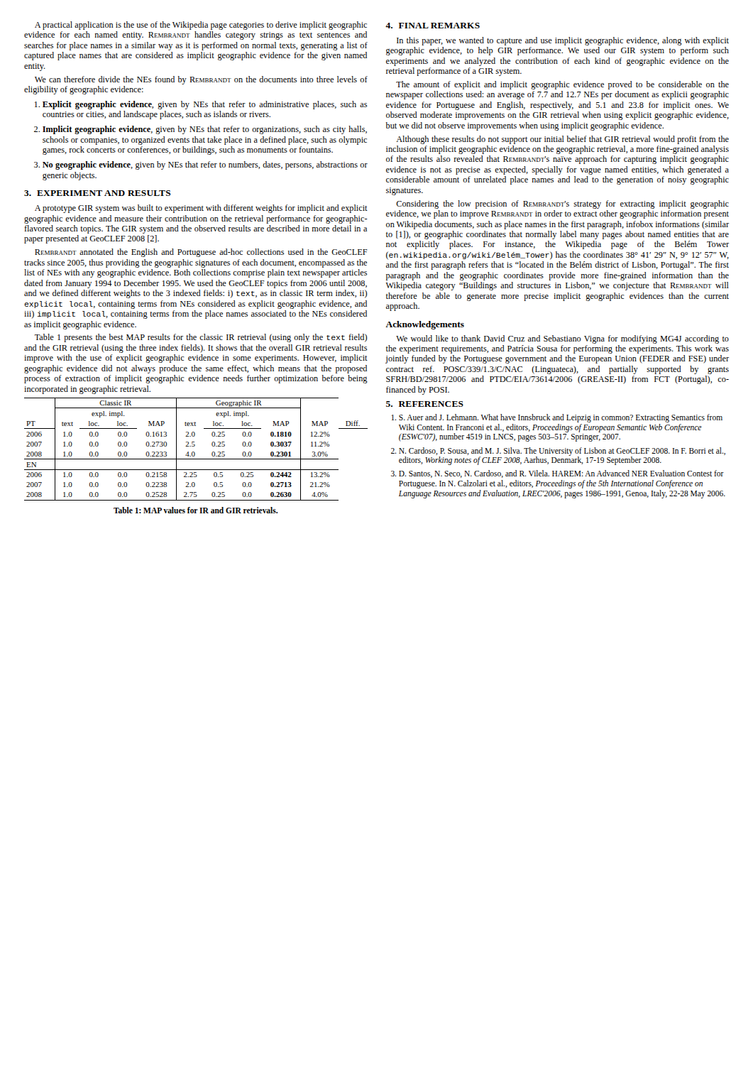A practical application is the use of the Wikipedia page categories to derive implicit geographic evidence for each named entity. Rembrandt handles category strings as text sentences and searches for place names in a similar way as it is performed on normal texts, generating a list of captured place names that are considered as implicit geographic evidence for the given named entity.
We can therefore divide the NEs found by Rembrandt on the documents into three levels of eligibility of geographic evidence:
Explicit geographic evidence, given by NEs that refer to administrative places, such as countries or cities, and landscape places, such as islands or rivers.
Implicit geographic evidence, given by NEs that refer to organizations, such as city halls, schools or companies, to organized events that take place in a defined place, such as olympic games, rock concerts or conferences, or buildings, such as monuments or fountains.
No geographic evidence, given by NEs that refer to numbers, dates, persons, abstractions or generic objects.
3. EXPERIMENT AND RESULTS
A prototype GIR system was built to experiment with different weights for implicit and explicit geographic evidence and measure their contribution on the retrieval performance for geographic-flavored search topics. The GIR system and the observed results are described in more detail in a paper presented at GeoCLEF 2008 [2].
Rembrandt annotated the English and Portuguese ad-hoc collections used in the GeoCLEF tracks since 2005, thus providing the geographic signatures of each document, encompassed as the list of NEs with any geographic evidence. Both collections comprise plain text newspaper articles dated from January 1994 to December 1995. We used the GeoCLEF topics from 2006 until 2008, and we defined different weights to the 3 indexed fields: i) text, as in classic IR term index, ii) explicit local, containing terms from NEs considered as explicit geographic evidence, and iii) implicit local, containing terms from the place names associated to the NEs considered as implicit geographic evidence.
Table 1 presents the best MAP results for the classic IR retrieval (using only the text field) and the GIR retrieval (using the three index fields). It shows that the overall GIR retrieval results improve with the use of explicit geographic evidence in some experiments. However, implicit geographic evidence did not always produce the same effect, which means that the proposed process of extraction of implicit geographic evidence needs further optimization before being incorporated in geographic retrieval.
| | Classic IR | Geographic IR | |
| | text | expl. impl. | MAP | text | expl. impl. | MAP | MAP |
| PT | loc. | loc. | loc. | loc. | Diff. |
| 2006 | 1.0 | 0.0 | 0.0 | 0.1613 | 2.0 | 0.25 | 0.0 | 0.1810 | 12.2% |
| 2007 | 1.0 | 0.0 | 0.0 | 0.2730 | 2.5 | 0.25 | 0.0 | 0.3037 | 11.2% |
| 2008 | 1.0 | 0.0 | 0.0 | 0.2233 | 4.0 | 0.25 | 0.0 | 0.2301 | 3.0% |
| EN | | | | | | | | | |
| 2006 | 1.0 | 0.0 | 0.0 | 0.2158 | 2.25 | 0.5 | 0.25 | 0.2442 | 13.2% |
| 2007 | 1.0 | 0.0 | 0.0 | 0.2238 | 2.0 | 0.5 | 0.0 | 0.2713 | 21.2% |
| 2008 | 1.0 | 0.0 | 0.0 | 0.2528 | 2.75 | 0.25 | 0.0 | 0.2630 | 4.0% |
Table 1: MAP values for IR and GIR retrievals.
4. FINAL REMARKS
In this paper, we wanted to capture and use implicit geographic evidence, along with explicit geographic evidence, to help GIR performance. We used our GIR system to perform such experiments and we analyzed the contribution of each kind of geographic evidence on the retrieval performance of a GIR system.
The amount of explicit and implicit geographic evidence proved to be considerable on the newspaper collections used: an average of 7.7 and 12.7 NEs per document as explicii geographic evidence for Portuguese and English, respectively, and 5.1 and 23.8 for implicit ones. We observed moderate improvements on the GIR retrieval when using explicit geographic evidence, but we did not observe improvements when using implicit geographic evidence.
Although these results do not support our initial belief that GIR retrieval would profit from the inclusion of implicit geographic evidence on the geographic retrieval, a more fine-grained analysis of the results also revealed that Rembrandt's naïve approach for capturing implicit geographic evidence is not as precise as expected, specially for vague named entities, which generated a considerable amount of unrelated place names and lead to the generation of noisy geographic signatures.
Considering the low precision of Rembrandt's strategy for extracting implicit geographic evidence, we plan to improve Rembrandt in order to extract other geographic information present on Wikipedia documents, such as place names in the first paragraph, infobox informations (similar to [1]), or geographic coordinates that normally label many pages about named entities that are not explicitly places. For instance, the Wikipedia page of the Belém Tower (en.wikipedia.org/wiki/Belém_Tower) has the coordinates 38° 41′ 29″ N, 9° 12′ 57″ W, and the first paragraph refers that is “located in the Belém district of Lisbon, Portugal”. The first paragraph and the geographic coordinates provide more fine-grained information than the Wikipedia category “Buildings and structures in Lisbon,” we conjecture that Rembrandt will therefore be able to generate more precise implicit geographic evidences than the current approach.
Acknowledgements
We would like to thank David Cruz and Sebastiano Vigna for modifying MG4J according to the experiment requirements, and Patrícia Sousa for performing the experiments. This work was jointly funded by the Portuguese government and the European Union (FEDER and FSE) under contract ref. POSC/339/1.3/C/NAC (Linguateca), and partially supported by grants SFRH/BD/29817/2006 and PTDC/EIA/73614/2006 (GREASE-II) from FCT (Portugal), co-financed by POSI.
5. REFERENCES
S. Auer and J. Lehmann. What have Innsbruck and Leipzig in common? Extracting Semantics from Wiki Content. In Franconi et al., editors, Proceedings of European Semantic Web Conference (ESWC'07), number 4519 in LNCS, pages 503–517. Springer, 2007.
N. Cardoso, P. Sousa, and M. J. Silva. The University of Lisbon at GeoCLEF 2008. In F. Borri et al., editors, Working notes of CLEF 2008, Aarhus, Denmark, 17-19 September 2008.
D. Santos, N. Seco, N. Cardoso, and R. Vilela. HAREM: An Advanced NER Evaluation Contest for Portuguese. In N. Calzolari et al., editors, Proceedings of the 5th International Conference on Language Resources and Evaluation, LREC'2006, pages 1986–1991, Genoa, Italy, 22-28 May 2006.